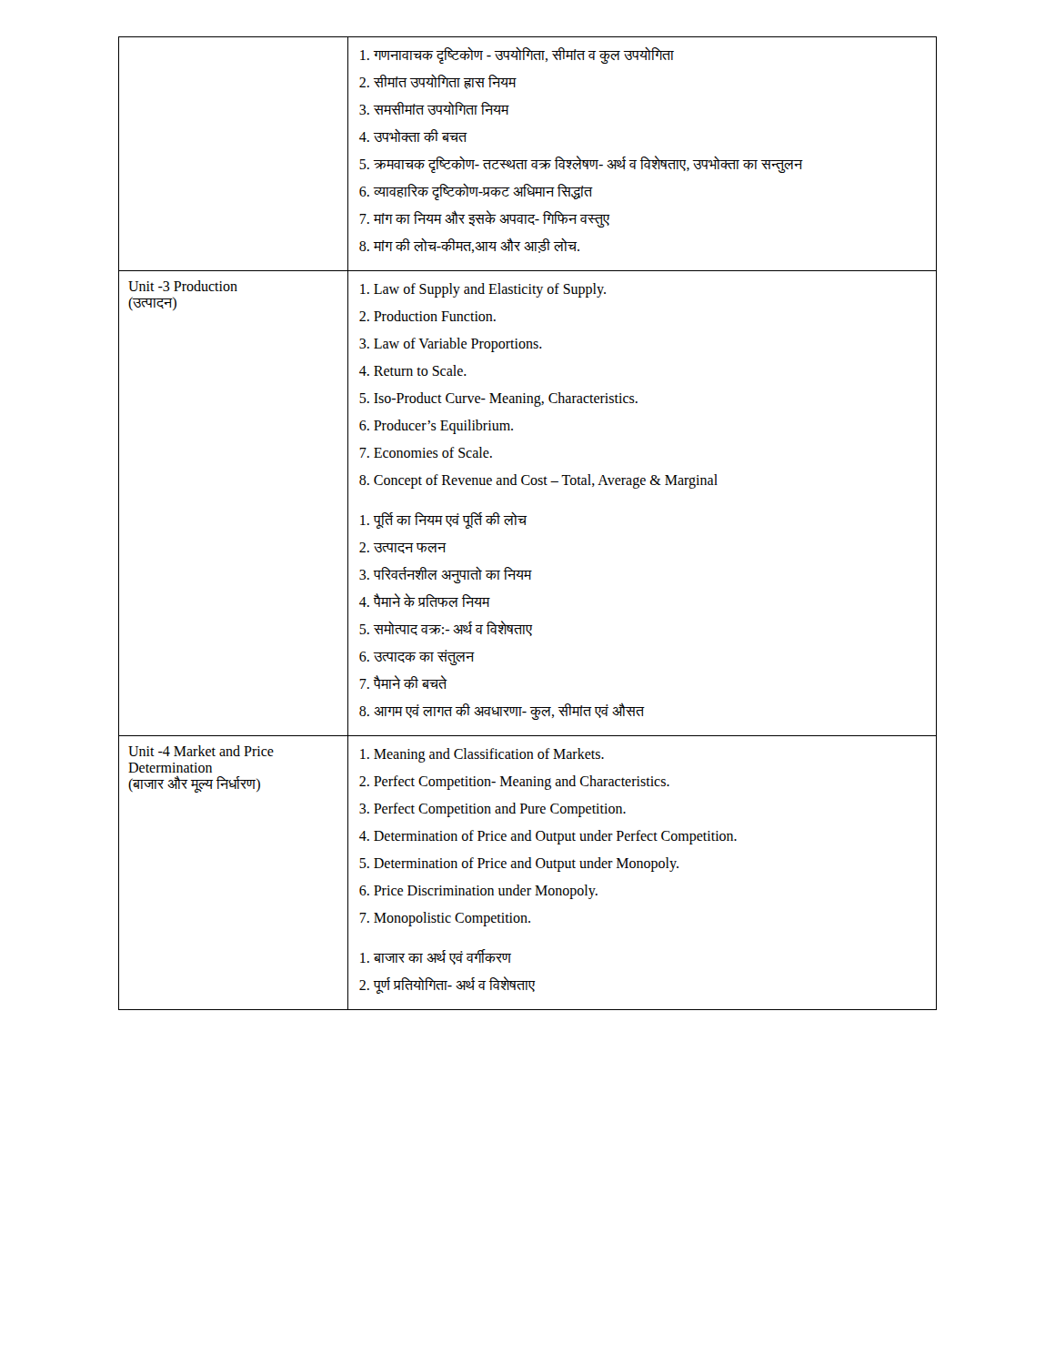| | गणनावाचक दृष्टिकोण - उपयोगिता, सीमांत व कुल उपयोगिता सीमांत उपयोगिता ह्रास नियम समसीमांत उपयोगिता नियम उपभोक्ता की बचत क्रमवाचक दृष्टिकोण- तटस्थता वक्र विश्लेषण- अर्थ व विशेषताए, उपभोक्ता का सन्तुलन व्यावहारिक दृष्टिकोण-प्रकट अधिमान सिद्धांत मांग का नियम और इसके अपवाद- गिफिन वस्तुए मांग की लोच-कीमत,आय और आड़ी लोच. |
| Unit -3 Production (उत्पादन) | Law of Supply and Elasticity of Supply. Production Function. Law of Variable Proportions. Return to Scale. Iso-Product Curve- Meaning, Characteristics. Producer’s Equilibrium. Economies of Scale. Concept of Revenue and Cost – Total, Average & Marginal पूर्ति का नियम एवं पूर्ति की लोच उत्पादन फलन परिवर्तनशील अनुपातो का नियम पैमाने के प्रतिफल नियम समोत्पाद वक्र:- अर्थ व विशेषताए उत्पादक का संतुलन पैमाने की बचते आगम एवं लागत की अवधारणा- कुल, सीमांत एवं औसत |
| Unit -4 Market and Price Determination (बाजार और मूल्य निर्धारण) | Meaning and Classification of Markets. Perfect Competition- Meaning and Characteristics. Perfect Competition and Pure Competition. Determination of Price and Output under Perfect Competition. Determination of Price and Output under Monopoly. Price Discrimination under Monopoly. Monopolistic Competition. बाजार का अर्थ एवं वर्गीकरण पूर्ण प्रतियोगिता- अर्थ व विशेषताए |